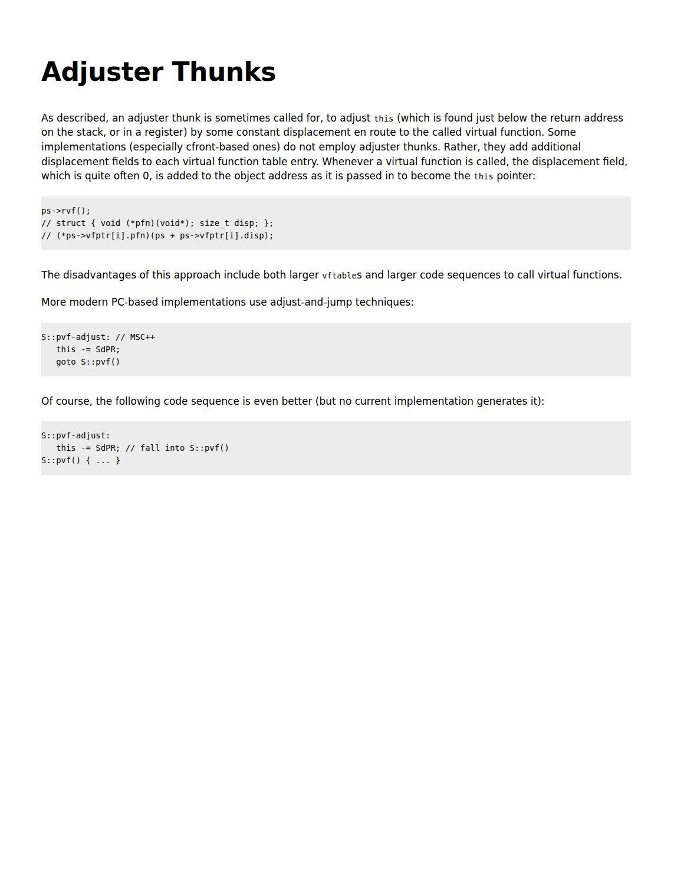Adjuster Thunks
As described, an adjuster thunk is sometimes called for, to adjust this (which is found just below the return address on the stack, or in a register) by some constant displacement en route to the called virtual function. Some implementations (especially cfront-based ones) do not employ adjuster thunks. Rather, they add additional displacement fields to each virtual function table entry. Whenever a virtual function is called, the displacement field, which is quite often 0, is added to the object address as it is passed in to become the this pointer:
ps->rvf();
// struct { void (*pfn)(void*); size_t disp; };
// (*ps->vfptr[i].pfn)(ps + ps->vfptr[i].disp);
The disadvantages of this approach include both larger vftables and larger code sequences to call virtual functions.
More modern PC-based implementations use adjust-and-jump techniques:
S::pvf-adjust: // MSC++
   this -= SdPR;
   goto S::pvf()
Of course, the following code sequence is even better (but no current implementation generates it):
S::pvf-adjust:
   this -= SdPR; // fall into S::pvf()
S::pvf() { ... }